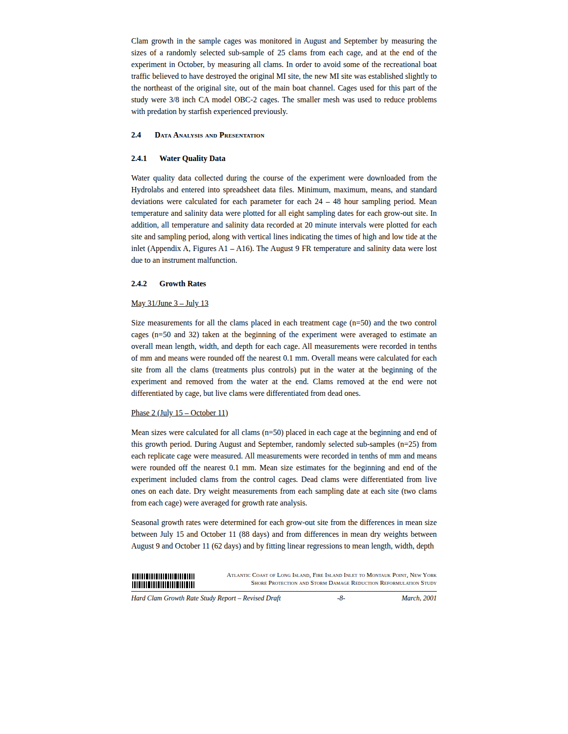Clam growth in the sample cages was monitored in August and September by measuring the sizes of a randomly selected sub-sample of 25 clams from each cage, and at the end of the experiment in October, by measuring all clams. In order to avoid some of the recreational boat traffic believed to have destroyed the original MI site, the new MI site was established slightly to the northeast of the original site, out of the main boat channel. Cages used for this part of the study were 3/8 inch CA model OBC-2 cages. The smaller mesh was used to reduce problems with predation by starfish experienced previously.
2.4 Data Analysis and Presentation
2.4.1 Water Quality Data
Water quality data collected during the course of the experiment were downloaded from the Hydrolabs and entered into spreadsheet data files. Minimum, maximum, means, and standard deviations were calculated for each parameter for each 24 – 48 hour sampling period. Mean temperature and salinity data were plotted for all eight sampling dates for each grow-out site. In addition, all temperature and salinity data recorded at 20 minute intervals were plotted for each site and sampling period, along with vertical lines indicating the times of high and low tide at the inlet (Appendix A, Figures A1 – A16). The August 9 FR temperature and salinity data were lost due to an instrument malfunction.
2.4.2 Growth Rates
May 31/June 3 – July 13
Size measurements for all the clams placed in each treatment cage (n=50) and the two control cages (n=50 and 32) taken at the beginning of the experiment were averaged to estimate an overall mean length, width, and depth for each cage. All measurements were recorded in tenths of mm and means were rounded off the nearest 0.1 mm. Overall means were calculated for each site from all the clams (treatments plus controls) put in the water at the beginning of the experiment and removed from the water at the end. Clams removed at the end were not differentiated by cage, but live clams were differentiated from dead ones.
Phase 2 (July 15 – October 11)
Mean sizes were calculated for all clams (n=50) placed in each cage at the beginning and end of this growth period. During August and September, randomly selected sub-samples (n=25) from each replicate cage were measured. All measurements were recorded in tenths of mm and means were rounded off the nearest 0.1 mm. Mean size estimates for the beginning and end of the experiment included clams from the control cages. Dead clams were differentiated from live ones on each date. Dry weight measurements from each sampling date at each site (two clams from each cage) were averaged for growth rate analysis.
Seasonal growth rates were determined for each grow-out site from the differences in mean size between July 15 and October 11 (88 days) and from differences in mean dry weights between August 9 and October 11 (62 days) and by fitting linear regressions to mean length, width, depth
Atlantic Coast of Long Island, Fire Island Inlet to Montauk Point, New York
Shore Protection and Storm Damage Reduction Reformulation Study
Hard Clam Growth Rate Study Report – Revised Draft
-8-
March, 2001